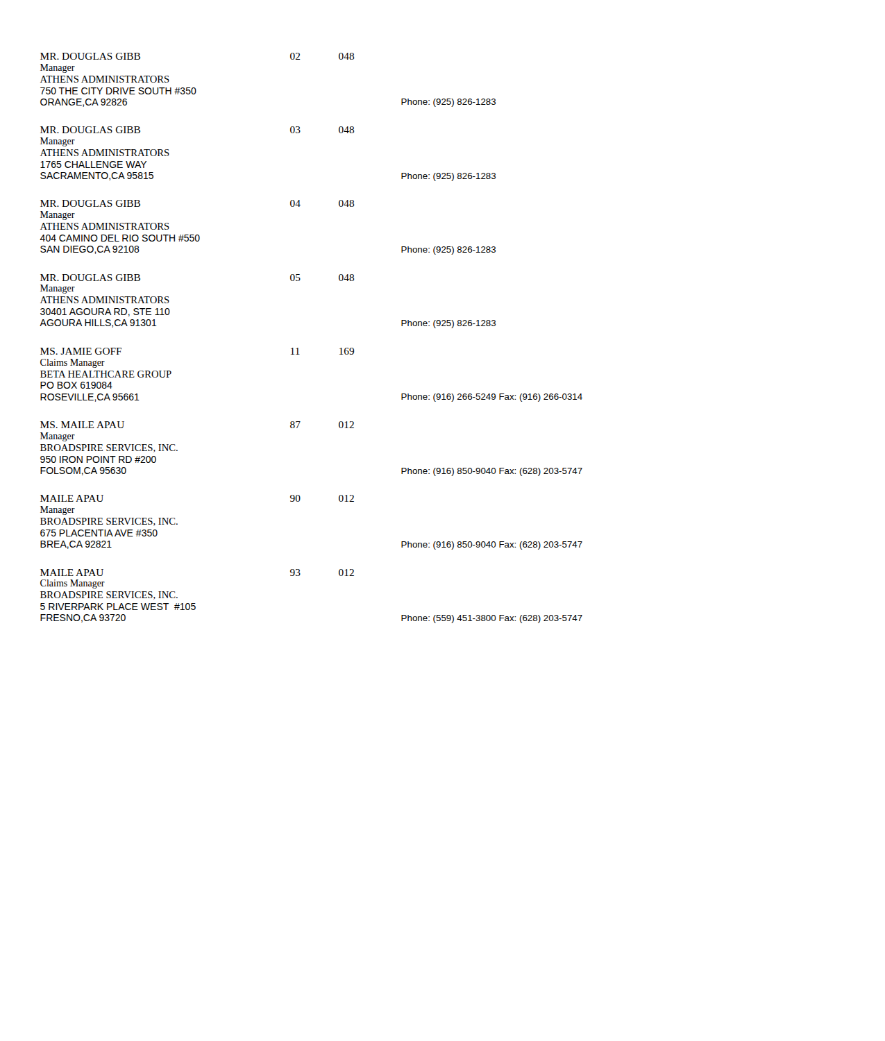| MR. DOUGLAS GIBB Manager ATHENS ADMINISTRATORS 750 THE CITY DRIVE SOUTH #350 ORANGE,CA 92826 | 02 | 048 | Phone: (925) 826-1283 |
| MR. DOUGLAS GIBB Manager ATHENS ADMINISTRATORS 1765 CHALLENGE WAY SACRAMENTO,CA 95815 | 03 | 048 | Phone: (925) 826-1283 |
| MR. DOUGLAS GIBB Manager ATHENS ADMINISTRATORS 404 CAMINO DEL RIO SOUTH #550 SAN DIEGO,CA 92108 | 04 | 048 | Phone: (925) 826-1283 |
| MR. DOUGLAS GIBB Manager ATHENS ADMINISTRATORS 30401 AGOURA RD, STE 110 AGOURA HILLS,CA 91301 | 05 | 048 | Phone: (925) 826-1283 |
| MS. JAMIE GOFF Claims Manager BETA HEALTHCARE GROUP PO BOX 619084 ROSEVILLE,CA 95661 | 11 | 169 | Phone: (916) 266-5249 Fax: (916) 266-0314 |
| MS. MAILE APAU Manager BROADSPIRE SERVICES, INC. 950 IRON POINT RD #200 FOLSOM,CA 95630 | 87 | 012 | Phone: (916) 850-9040 Fax: (628) 203-5747 |
| MAILE APAU Manager BROADSPIRE SERVICES, INC. 675 PLACENTIA AVE #350 BREA,CA 92821 | 90 | 012 | Phone: (916) 850-9040 Fax: (628) 203-5747 |
| MAILE APAU Claims Manager BROADSPIRE SERVICES, INC. 5 RIVERPARK PLACE WEST #105 FRESNO,CA 93720 | 93 | 012 | Phone: (559) 451-3800 Fax: (628) 203-5747 |